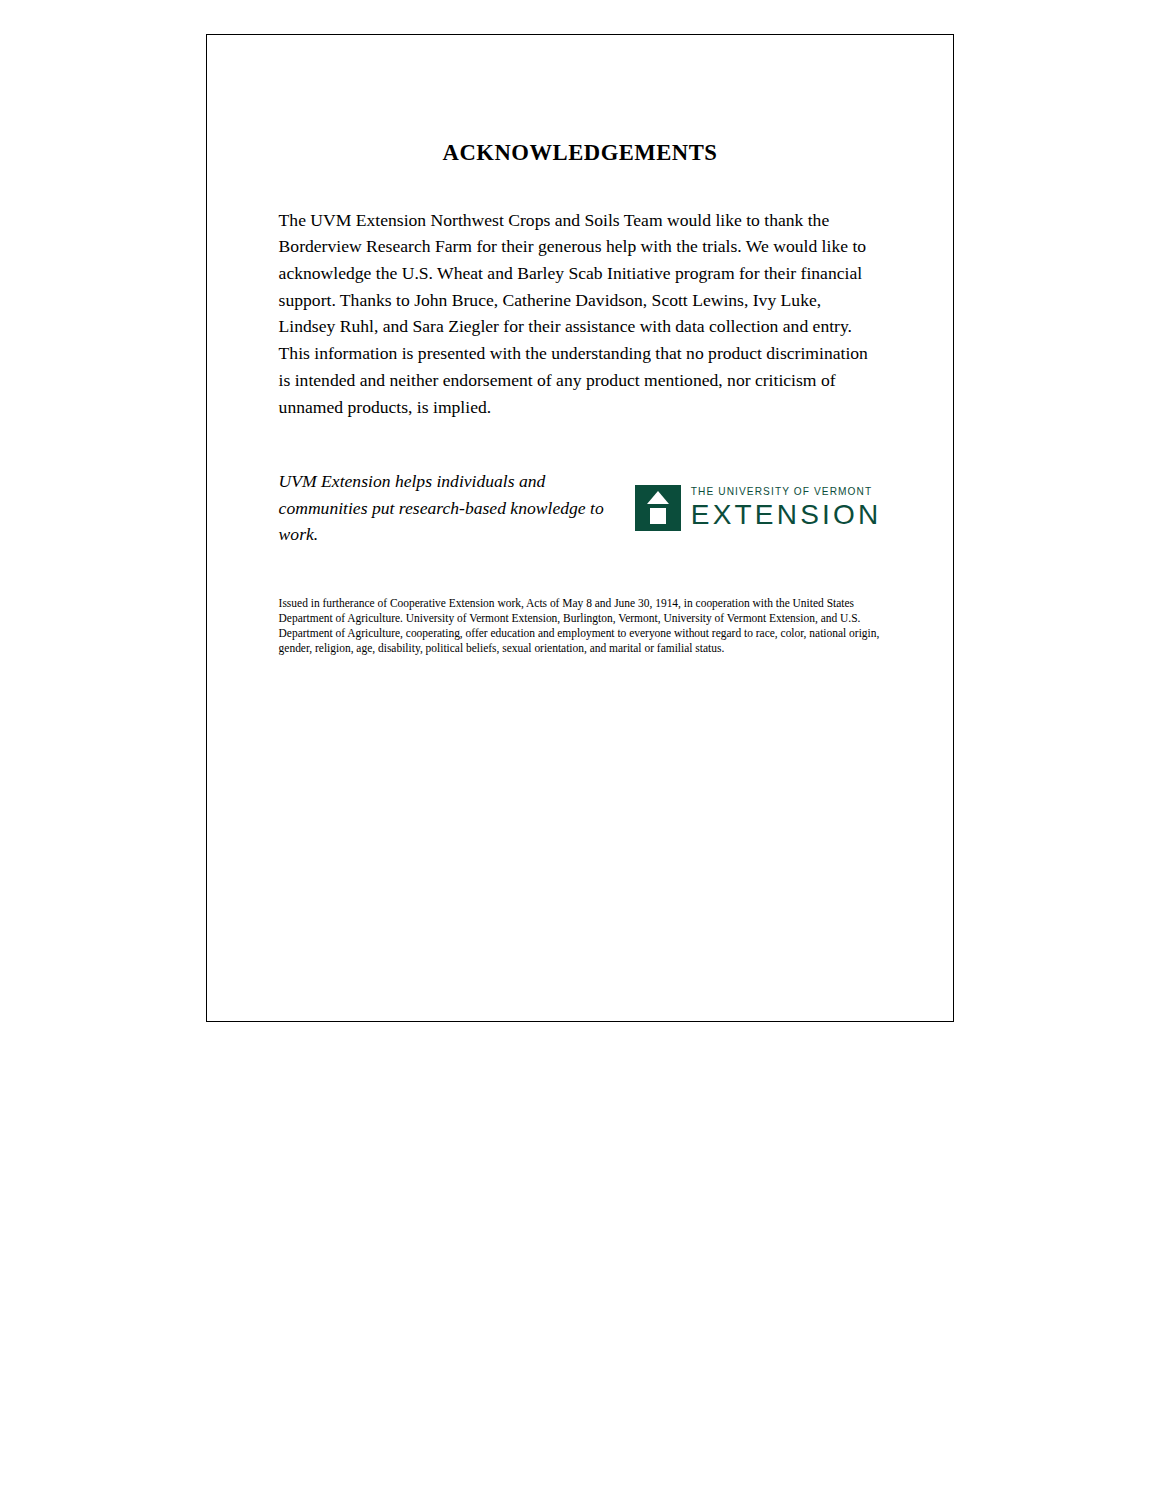ACKNOWLEDGEMENTS
The UVM Extension Northwest Crops and Soils Team would like to thank the Borderview Research Farm for their generous help with the trials. We would like to acknowledge the U.S. Wheat and Barley Scab Initiative program for their financial support. Thanks to John Bruce, Catherine Davidson, Scott Lewins, Ivy Luke, Lindsey Ruhl, and Sara Ziegler for their assistance with data collection and entry. This information is presented with the understanding that no product discrimination is intended and neither endorsement of any product mentioned, nor criticism of unnamed products, is implied.
UVM Extension helps individuals and communities put research-based knowledge to work.
THE UNIVERSITY OF VERMONT
EXTENSION
Issued in furtherance of Cooperative Extension work, Acts of May 8 and June 30, 1914, in cooperation with the United States Department of Agriculture. University of Vermont Extension, Burlington, Vermont, University of Vermont Extension, and U.S. Department of Agriculture, cooperating, offer education and employment to everyone without regard to race, color, national origin, gender, religion, age, disability, political beliefs, sexual orientation, and marital or familial status.